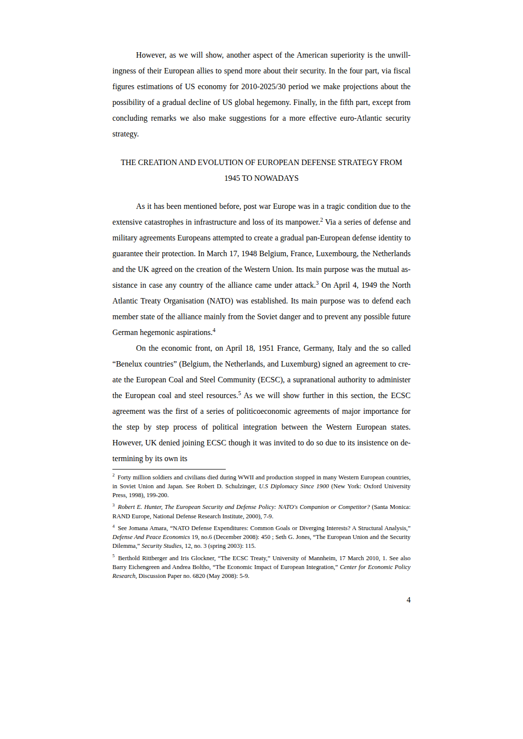However, as we will show, another aspect of the American superiority is the unwillingness of their European allies to spend more about their security. In the four part, via fiscal figures estimations of US economy for 2010-2025/30 period we make projections about the possibility of a gradual decline of US global hegemony. Finally, in the fifth part, except from concluding remarks we also make suggestions for a more effective euro-Atlantic security strategy.
The creation and evolution of European defense strategy from 1945 to nowadays
As it has been mentioned before, post war Europe was in a tragic condition due to the extensive catastrophes in infrastructure and loss of its manpower.2 Via a series of defense and military agreements Europeans attempted to create a gradual pan-European defense identity to guarantee their protection. In March 17, 1948 Belgium, France, Luxembourg, the Netherlands and the UK agreed on the creation of the Western Union. Its main purpose was the mutual assistance in case any country of the alliance came under attack.3 On April 4, 1949 the North Atlantic Treaty Organisation (NATO) was established. Its main purpose was to defend each member state of the alliance mainly from the Soviet danger and to prevent any possible future German hegemonic aspirations.4
On the economic front, on April 18, 1951 France, Germany, Italy and the so called “Benelux countries” (Belgium, the Netherlands, and Luxemburg) signed an agreement to create the European Coal and Steel Community (ECSC), a supranational authority to administer the European coal and steel resources.5 As we will show further in this section, the ECSC agreement was the first of a series of politicoeconomic agreements of major importance for the step by step process of political integration between the Western European states. However, UK denied joining ECSC though it was invited to do so due to its insistence on determining by its own its
2 Forty million soldiers and civilians died during WWII and production stopped in many Western European countries, in Soviet Union and Japan. See Robert D. Schulzinger, U.S Diplomacy Since 1900 (New York: Oxford University Press, 1998), 199-200.
3 Robert E. Hunter, The European Security and Defense Policy: NATO's Companion or Competitor? (Santa Monica: RAND Europe, National Defense Research Institute, 2000), 7-9.
4 See Jomana Amara, “NATO Defense Expenditures: Common Goals or Diverging Interests? A Structural Analysis,” Defense And Peace Economics 19, no.6 (December 2008): 450 ; Seth G. Jones, “The European Union and the Security Dilemma,” Security Studies, 12, no. 3 (spring 2003): 115.
5 Berthold Rittberger and Iris Glockner, “The ECSC Treaty,” University of Mannheim, 17 March 2010, 1. See also Barry Eichengreen and Andrea Boltho, “The Economic Impact of European Integration,” Center for Economic Policy Research, Discussion Paper no. 6820 (May 2008): 5-9.
4